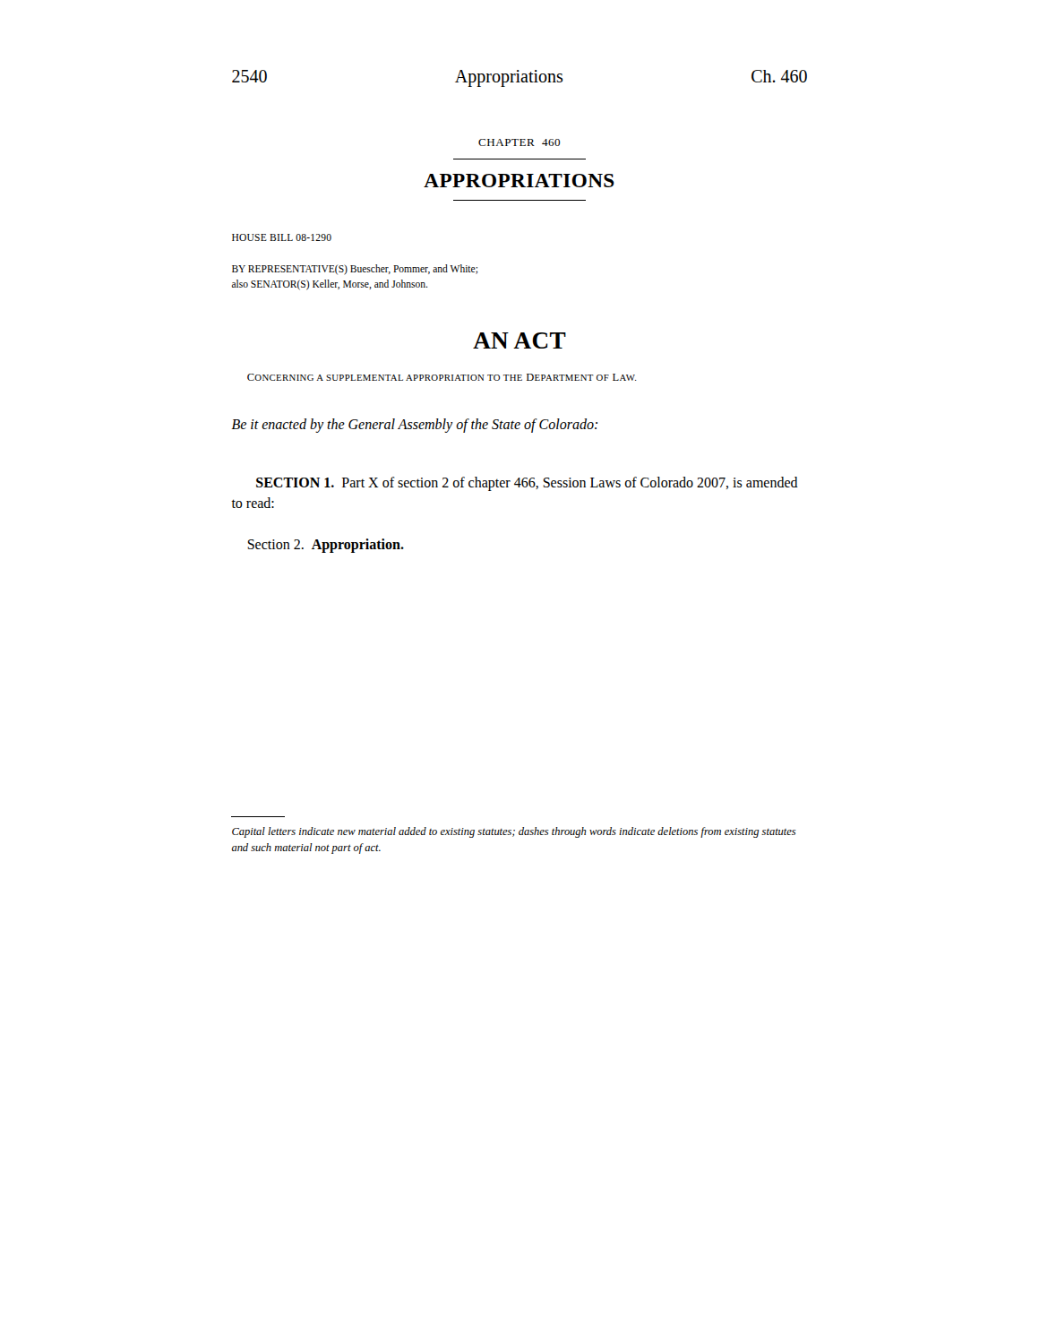2540 Appropriations Ch. 460
CHAPTER 460
APPROPRIATIONS
HOUSE BILL 08-1290
BY REPRESENTATIVE(S) Buescher, Pommer, and White;
also SENATOR(S) Keller, Morse, and Johnson.
AN ACT
CONCERNING A SUPPLEMENTAL APPROPRIATION TO THE DEPARTMENT OF LAW.
Be it enacted by the General Assembly of the State of Colorado:
SECTION 1. Part X of section 2 of chapter 466, Session Laws of Colorado 2007, is amended to read:
Section 2. Appropriation.
Capital letters indicate new material added to existing statutes; dashes through words indicate deletions from existing statutes and such material not part of act.